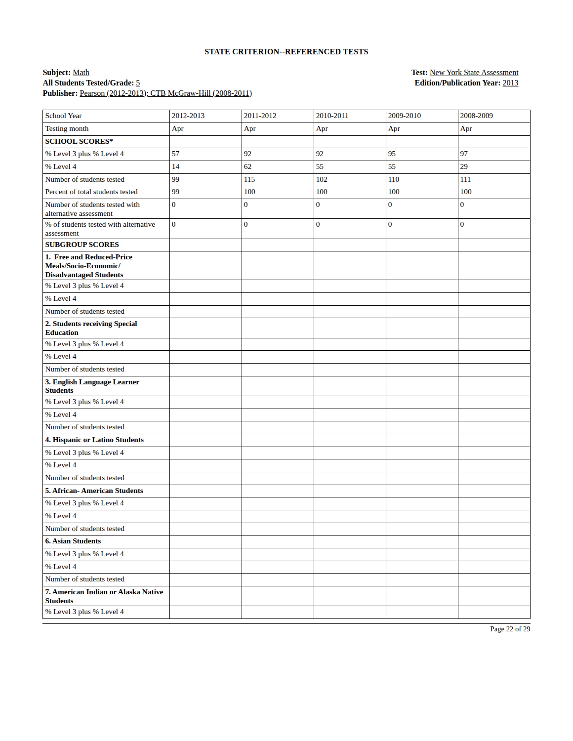STATE CRITERION--REFERENCED TESTS
Subject: Math
Test: New York State Assessment
All Students Tested/Grade: 5
Edition/Publication Year: 2013
Publisher: Pearson (2012-2013); CTB McGraw-Hill (2008-2011)
| School Year | 2012-2013 | 2011-2012 | 2010-2011 | 2009-2010 | 2008-2009 |
| Testing month | Apr | Apr | Apr | Apr | Apr |
| SCHOOL SCORES* | | | | | |
| % Level 3 plus % Level 4 | 57 | 92 | 92 | 95 | 97 |
| % Level 4 | 14 | 62 | 55 | 55 | 29 |
| Number of students tested | 99 | 115 | 102 | 110 | 111 |
| Percent of total students tested | 99 | 100 | 100 | 100 | 100 |
| Number of students tested with alternative assessment | 0 | 0 | 0 | 0 | 0 |
| % of students tested with alternative assessment | 0 | 0 | 0 | 0 | 0 |
| SUBGROUP SCORES | | | | | |
| 1. Free and Reduced-Price Meals/Socio-Economic/ Disadvantaged Students | | | | | |
| % Level 3 plus % Level 4 | | | | | |
| % Level 4 | | | | | |
| Number of students tested | | | | | |
| 2. Students receiving Special Education | | | | | |
| % Level 3 plus % Level 4 | | | | | |
| % Level 4 | | | | | |
| Number of students tested | | | | | |
| 3. English Language Learner Students | | | | | |
| % Level 3 plus % Level 4 | | | | | |
| % Level 4 | | | | | |
| Number of students tested | | | | | |
| 4. Hispanic or Latino Students | | | | | |
| % Level 3 plus % Level 4 | | | | | |
| % Level 4 | | | | | |
| Number of students tested | | | | | |
| 5. African- American Students | | | | | |
| % Level 3 plus % Level 4 | | | | | |
| % Level 4 | | | | | |
| Number of students tested | | | | | |
| 6. Asian Students | | | | | |
| % Level 3 plus % Level 4 | | | | | |
| % Level 4 | | | | | |
| Number of students tested | | | | | |
| 7. American Indian or Alaska Native Students | | | | | |
| % Level 3 plus % Level 4 | | | | | |
Page 22 of 29